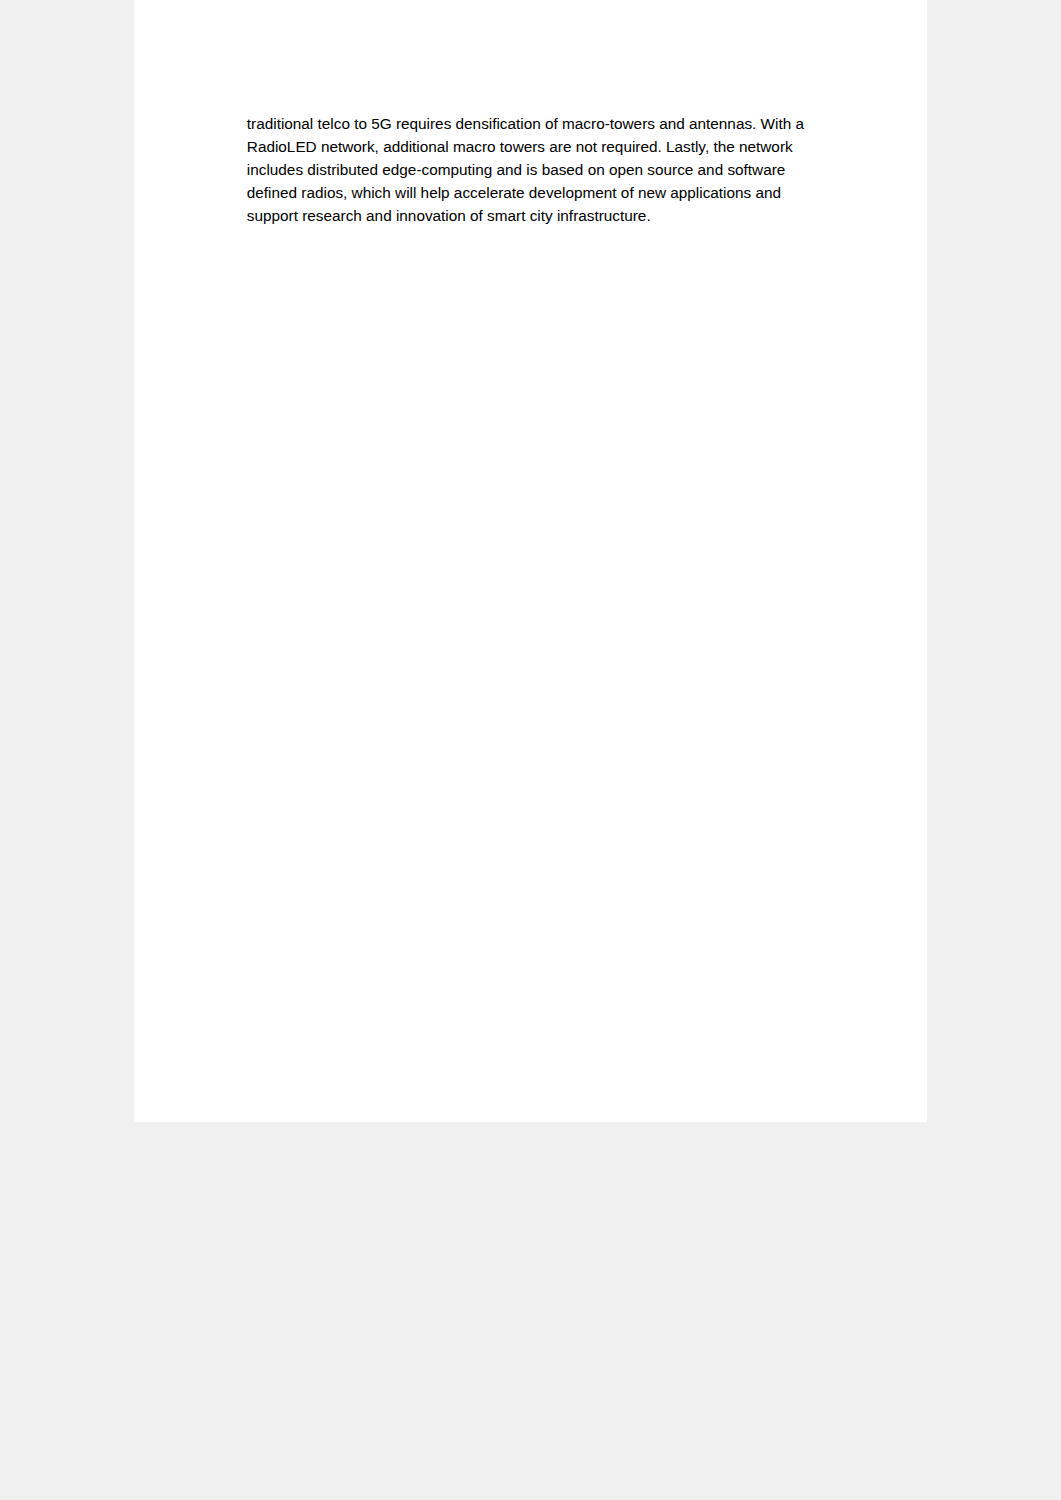traditional telco to 5G requires densification of macro-towers and antennas. With a RadioLED network, additional macro towers are not required. Lastly, the network includes distributed edge-computing and is based on open source and software defined radios, which will help accelerate development of new applications and support research and innovation of smart city infrastructure.